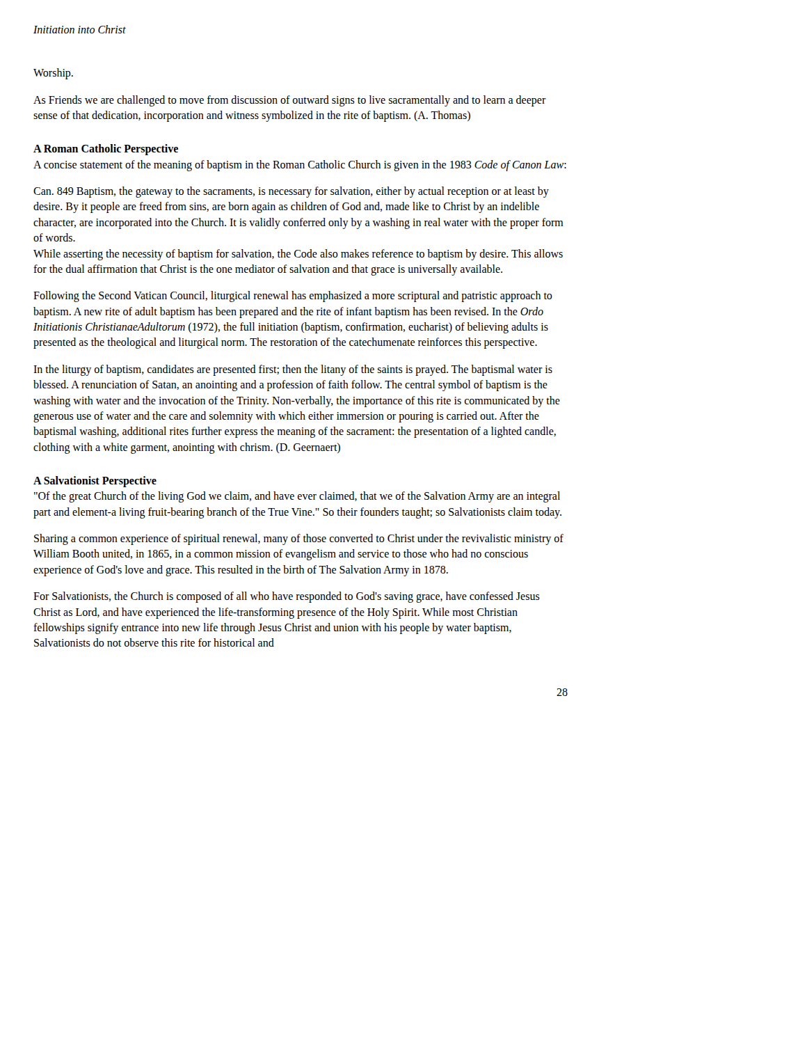Initiation into Christ
Worship.
As Friends we are challenged to move from discussion of outward signs to live sacramentally and to learn a deeper sense of that dedication, incorporation and witness symbolized in the rite of baptism. (A. Thomas)
A Roman Catholic Perspective
A concise statement of the meaning of baptism in the Roman Catholic Church is given in the 1983 Code of Canon Law:
Can. 849 Baptism, the gateway to the sacraments, is necessary for salvation, either by actual reception or at least by desire. By it people are freed from sins, are born again as children of God and, made like to Christ by an indelible character, are incorporated into the Church. It is validly conferred only by a washing in real water with the proper form of words.
While asserting the necessity of baptism for salvation, the Code also makes reference to baptism by desire. This allows for the dual affirmation that Christ is the one mediator of salvation and that grace is universally available.
Following the Second Vatican Council, liturgical renewal has emphasized a more scriptural and patristic approach to baptism. A new rite of adult baptism has been prepared and the rite of infant baptism has been revised. In the Ordo Initiationis ChristianaeAdultorum (1972), the full initiation (baptism, confirmation, eucharist) of believing adults is presented as the theological and liturgical norm. The restoration of the catechumenate reinforces this perspective.
In the liturgy of baptism, candidates are presented first; then the litany of the saints is prayed. The baptismal water is blessed. A renunciation of Satan, an anointing and a profession of faith follow. The central symbol of baptism is the washing with water and the invocation of the Trinity. Non-verbally, the importance of this rite is communicated by the generous use of water and the care and solemnity with which either immersion or pouring is carried out. After the baptismal washing, additional rites further express the meaning of the sacrament: the presentation of a lighted candle, clothing with a white garment, anointing with chrism. (D. Geernaert)
A Salvationist Perspective
"Of the great Church of the living God we claim, and have ever claimed, that we of the Salvation Army are an integral part and element-a living fruit-bearing branch of the True Vine." So their founders taught; so Salvationists claim today.
Sharing a common experience of spiritual renewal, many of those converted to Christ under the revivalistic ministry of William Booth united, in 1865, in a common mission of evangelism and service to those who had no conscious experience of God's love and grace. This resulted in the birth of The Salvation Army in 1878.
For Salvationists, the Church is composed of all who have responded to God's saving grace, have confessed Jesus Christ as Lord, and have experienced the life-transforming presence of the Holy Spirit. While most Christian fellowships signify entrance into new life through Jesus Christ and union with his people by water baptism, Salvationists do not observe this rite for historical and
28